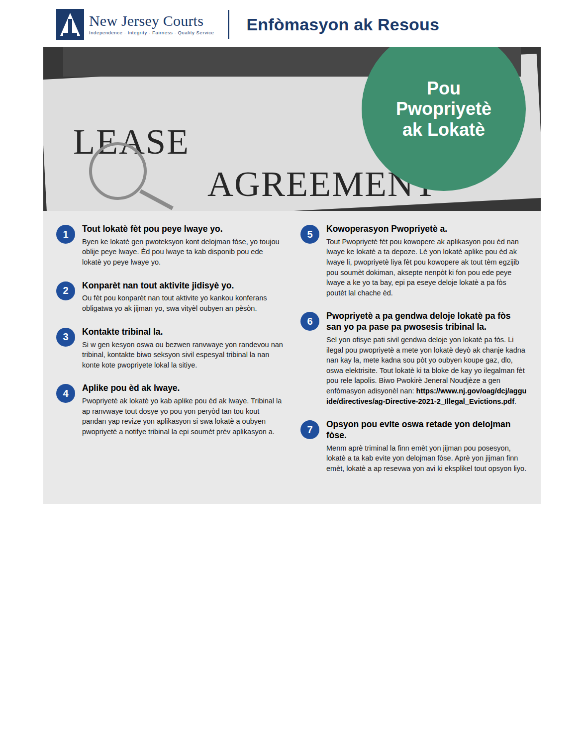New Jersey Courts
Independence · Integrity · Fairness · Quality Service
Enfòmasyon ak Resous
LEASE AGREEMENT
Pou Pwopriyetè
ak Lokatè
1
Tout lokatè fèt pou peye lwaye yo.
Byen ke lokatè gen pwoteksyon kont delojman fòse, yo toujou oblije peye lwaye. Èd pou lwaye ta kab disponib pou ede lokatè yo peye lwaye yo.
2
Konparèt nan tout aktivite jidisyè yo.
Ou fèt pou konparèt nan tout aktivite yo kankou konferans obligatwa yo ak jijman yo, swa vityèl oubyen an pèsòn.
3
Kontakte tribinal la.
Si w gen kesyon oswa ou bezwen ranvwaye yon randevou nan tribinal, kontakte biwo seksyon sivil espesyal tribinal la nan konte kote pwopriyete lokal la sitiye.
4
Aplike pou èd ak lwaye.
Pwopriyetè ak lokatè yo kab aplike pou èd ak lwaye. Tribinal la ap ranvwaye tout dosye yo pou yon peryòd tan tou kout pandan yap revize yon aplikasyon si swa lokatè a oubyen pwopriyetè a notifye tribinal la epi soumèt prèv aplikasyon a.
5
Kowoperasyon Pwopriyetè a.
Tout Pwopriyetè fèt pou kowopere ak aplikasyon pou èd nan lwaye ke lokatè a ta depoze. Lè yon lokatè aplike pou èd ak lwaye li, pwopriyetè liya fèt pou kowopere ak tout tèm egzijib pou soumèt dokiman, aksepte nenpòt ki fon pou ede peye lwaye a ke yo ta bay, epi pa eseye deloje lokatè a pa fòs poutèt lal chache èd.
6
Pwopriyetè a pa gendwa deloje lokatè pa fòs san yo pa pase pa pwosesis tribinal la.
Sel yon ofisye pati sivil gendwa deloje yon lokatè pa fòs. Li ilegal pou pwopriyetè a mete yon lokatè deyò ak chanje kadna nan kay la, mete kadna sou pòt yo oubyen koupe gaz, dlo, oswa elektrisite. Tout lokatè ki ta bloke de kay yo ilegalman fèt pou rele lapolis. Biwo Pwokirè Jeneral Noudjèze a gen enfòmasyon adisyonèl nan: https://www.nj.gov/oag/dcj/agguide/directives/ag-Directive-2021-2_Illegal_Evictions.pdf.
7
Opsyon pou evite oswa retade yon delojman fòse.
Menm aprè triminal la finn emèt yon jijman pou posesyon, lokatè a ta kab evite yon delojman fòse. Aprè yon jijman finn emèt, lokatè a ap resevwa yon avi ki eksplikel tout opsyon liyo.